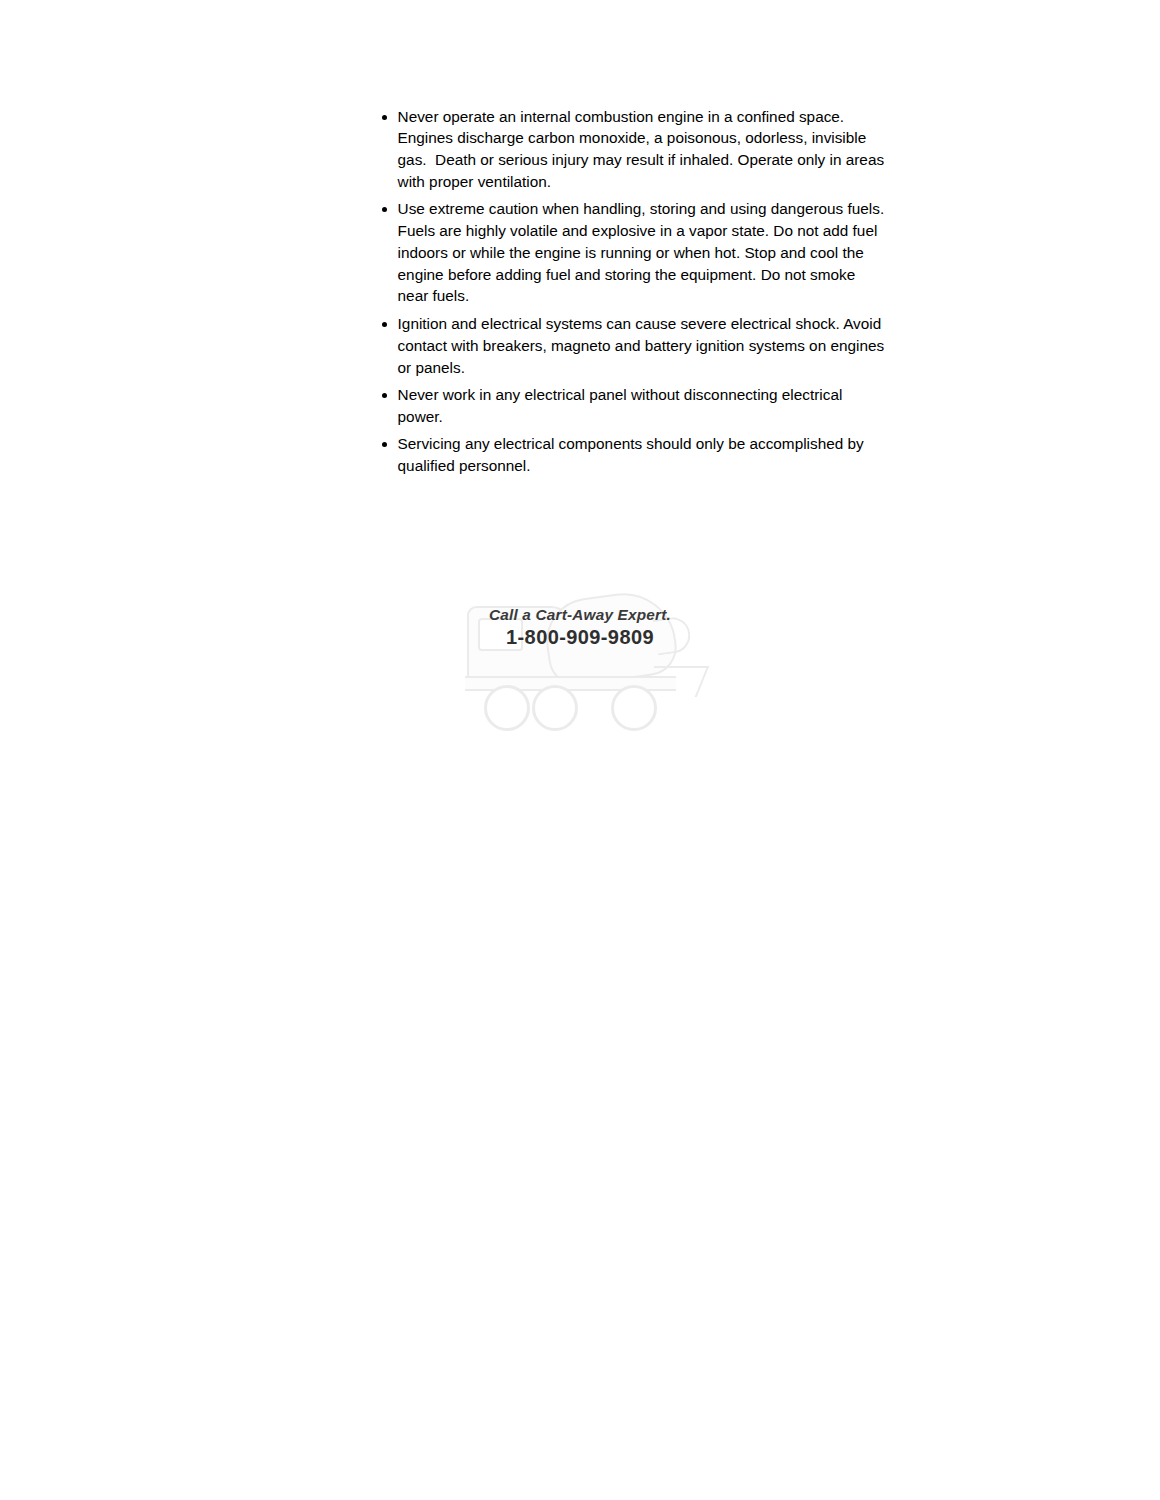Never operate an internal combustion engine in a confined space. Engines discharge carbon monoxide, a poisonous, odorless, invisible gas. Death or serious injury may result if inhaled. Operate only in areas with proper ventilation.
Use extreme caution when handling, storing and using dangerous fuels. Fuels are highly volatile and explosive in a vapor state. Do not add fuel indoors or while the engine is running or when hot. Stop and cool the engine before adding fuel and storing the equipment. Do not smoke near fuels.
Ignition and electrical systems can cause severe electrical shock. Avoid contact with breakers, magneto and battery ignition systems on engines or panels.
Never work in any electrical panel without disconnecting electrical power.
Servicing any electrical components should only be accomplished by qualified personnel.
Call a Cart-Away Expert.
1-800-909-9809